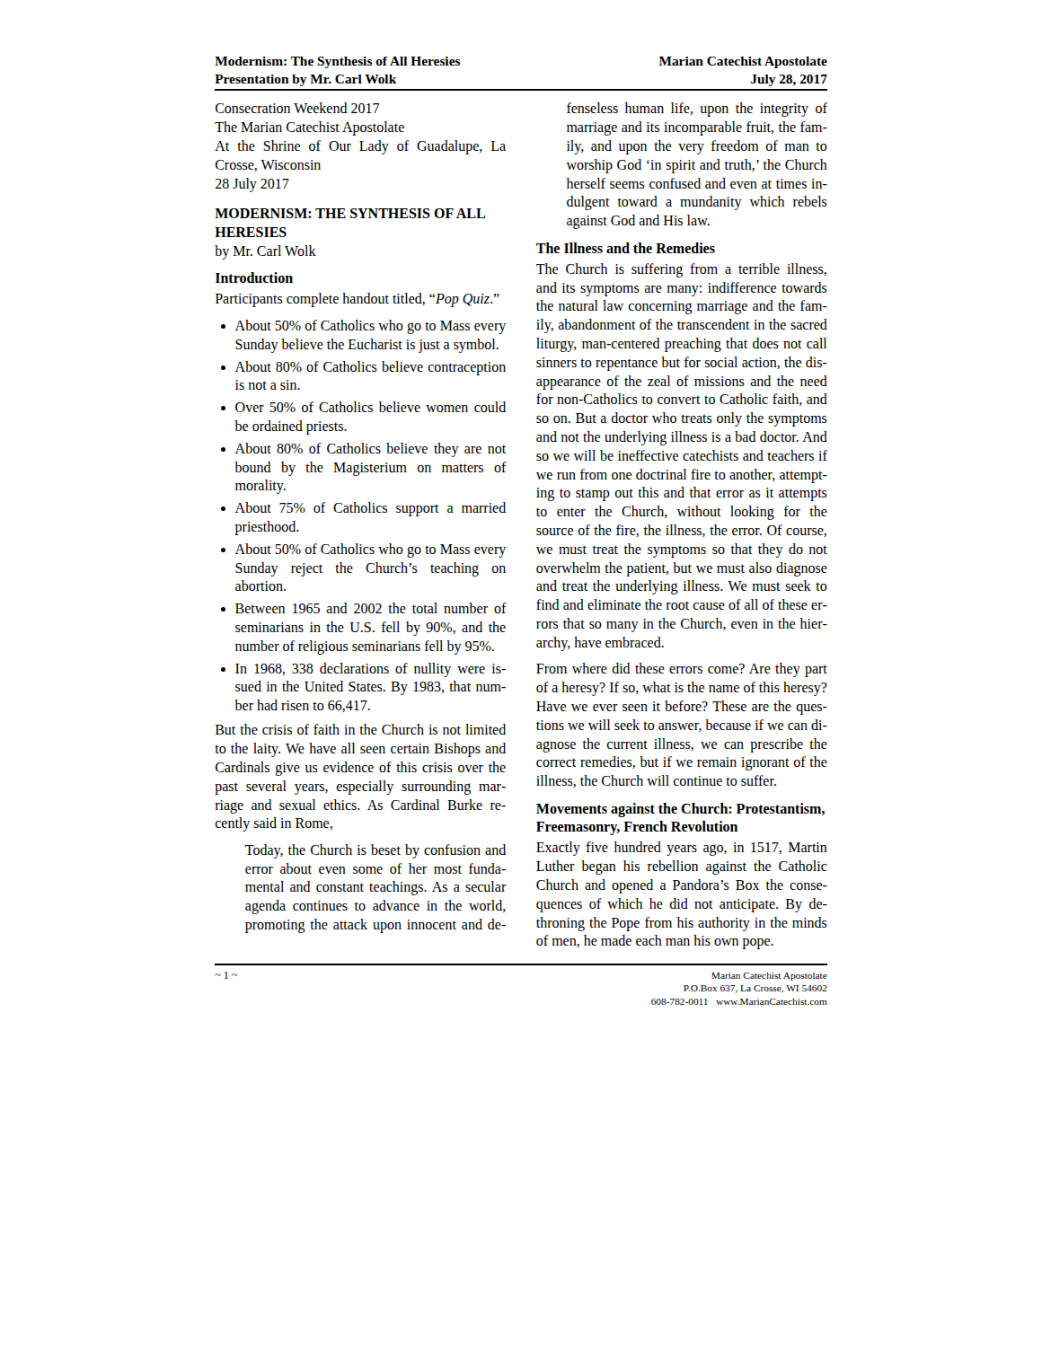Modernism: The Synthesis of All Heresies Marian Catechist Apostolate
Presentation by Mr. Carl Wolk July 28, 2017
Consecration Weekend 2017
The Marian Catechist Apostolate
At the Shrine of Our Lady of Guadalupe, La Crosse, Wisconsin
28 July 2017
Modernism: The Synthesis of All Heresies
by Mr. Carl Wolk
Introduction
Participants complete handout titled, “Pop Quiz.”
About 50% of Catholics who go to Mass every Sunday believe the Eucharist is just a symbol.
About 80% of Catholics believe contraception is not a sin.
Over 50% of Catholics believe women could be ordained priests.
About 80% of Catholics believe they are not bound by the Magisterium on matters of morality.
About 75% of Catholics support a married priesthood.
About 50% of Catholics who go to Mass every Sunday reject the Church’s teaching on abortion.
Between 1965 and 2002 the total number of seminarians in the U.S. fell by 90%, and the number of religious seminarians fell by 95%.
In 1968, 338 declarations of nullity were issued in the United States. By 1983, that number had risen to 66,417.
But the crisis of faith in the Church is not limited to the laity. We have all seen certain Bishops and Cardinals give us evidence of this crisis over the past several years, especially surrounding marriage and sexual ethics. As Cardinal Burke recently said in Rome,
Today, the Church is beset by confusion and error about even some of her most fundamental and constant teachings. As a secular agenda continues to advance in the world, promoting the attack upon innocent and defenseless human life, upon the integrity of marriage and its incomparable fruit, the family, and upon the very freedom of man to worship God ‘in spirit and truth,’ the Church herself seems confused and even at times indulgent toward a mundanity which rebels against God and His law.
The Illness and the Remedies
The Church is suffering from a terrible illness, and its symptoms are many: indifference towards the natural law concerning marriage and the family, abandonment of the transcendent in the sacred liturgy, man-centered preaching that does not call sinners to repentance but for social action, the disappearance of the zeal of missions and the need for non-Catholics to convert to Catholic faith, and so on. But a doctor who treats only the symptoms and not the underlying illness is a bad doctor. And so we will be ineffective catechists and teachers if we run from one doctrinal fire to another, attempting to stamp out this and that error as it attempts to enter the Church, without looking for the source of the fire, the illness, the error. Of course, we must treat the symptoms so that they do not overwhelm the patient, but we must also diagnose and treat the underlying illness. We must seek to find and eliminate the root cause of all of these errors that so many in the Church, even in the hierarchy, have embraced.
From where did these errors come? Are they part of a heresy? If so, what is the name of this heresy? Have we ever seen it before? These are the questions we will seek to answer, because if we can diagnose the current illness, we can prescribe the correct remedies, but if we remain ignorant of the illness, the Church will continue to suffer.
Movements against the Church: Protestantism, Freemasonry, French Revolution
Exactly five hundred years ago, in 1517, Martin Luther began his rebellion against the Catholic Church and opened a Pandora’s Box the consequences of which he did not anticipate. By dethroning the Pope from his authority in the minds of men, he made each man his own pope.
~ 1 ~
Marian Catechist Apostolate
P.O.Box 637, La Crosse, WI 54602
608-782-0011 www.MarianCatechist.com